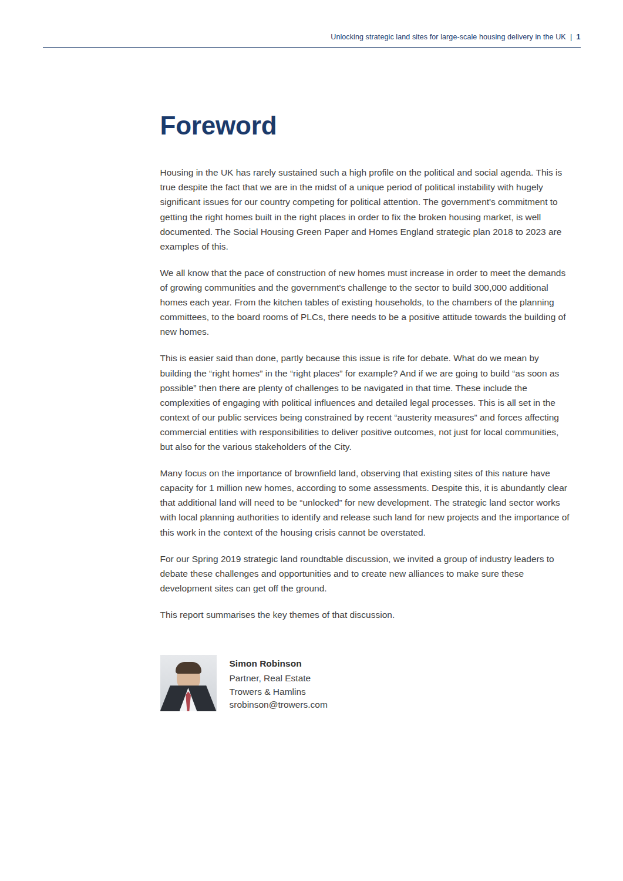Unlocking strategic land sites for large-scale housing delivery in the UK | 1
Foreword
Housing in the UK has rarely sustained such a high profile on the political and social agenda. This is true despite the fact that we are in the midst of a unique period of political instability with hugely significant issues for our country competing for political attention. The government's commitment to getting the right homes built in the right places in order to fix the broken housing market, is well documented. The Social Housing Green Paper and Homes England strategic plan 2018 to 2023 are examples of this.
We all know that the pace of construction of new homes must increase in order to meet the demands of growing communities and the government's challenge to the sector to build 300,000 additional homes each year. From the kitchen tables of existing households, to the chambers of the planning committees, to the board rooms of PLCs, there needs to be a positive attitude towards the building of new homes.
This is easier said than done, partly because this issue is rife for debate. What do we mean by building the “right homes” in the “right places” for example? And if we are going to build “as soon as possible” then there are plenty of challenges to be navigated in that time. These include the complexities of engaging with political influences and detailed legal processes. This is all set in the context of our public services being constrained by recent “austerity measures” and forces affecting commercial entities with responsibilities to deliver positive outcomes, not just for local communities, but also for the various stakeholders of the City.
Many focus on the importance of brownfield land, observing that existing sites of this nature have capacity for 1 million new homes, according to some assessments. Despite this, it is abundantly clear that additional land will need to be “unlocked” for new development. The strategic land sector works with local planning authorities to identify and release such land for new projects and the importance of this work in the context of the housing crisis cannot be overstated.
For our Spring 2019 strategic land roundtable discussion, we invited a group of industry leaders to debate these challenges and opportunities and to create new alliances to make sure these development sites can get off the ground.
This report summarises the key themes of that discussion.
Simon Robinson
Partner, Real Estate
Trowers & Hamlins
srobinson@trowers.com